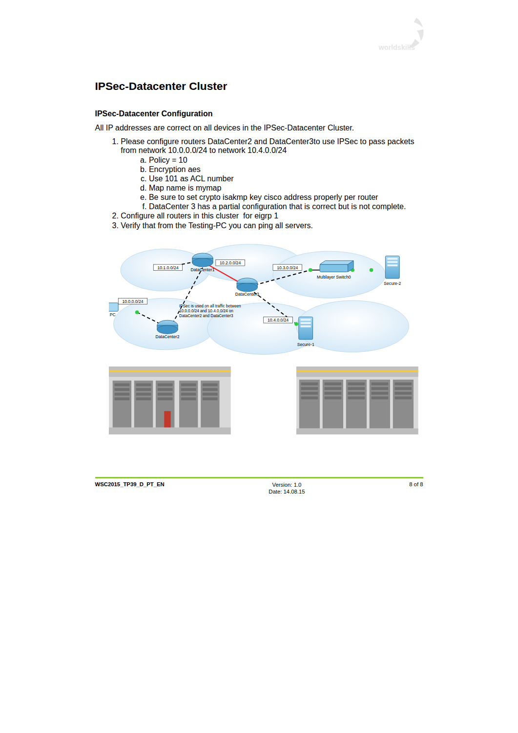worldskills
IPSec-Datacenter Cluster
IPSec-Datacenter Configuration
All IP addresses are correct on all devices in the IPSec-Datacenter Cluster.
Please configure routers DataCenter2 and DataCenter3to use IPSec to pass packets from network 10.0.0.0/24 to network 10.4.0.0/24
Policy = 10
Encryption aes
Use 101 as ACL number
Map name is mymap
Be sure to set crypto isakmp key cisco address properly per router
DataCenter 3 has a partial configuration that is correct but is not complete.
Configure all routers in this cluster for eigrp 1
Verify that from the Testing-PC you can ping all servers.
DataCenter1 DataCenter3 DataCenter2 Multilayer Switch0 Secure-2 Secure-1 PC 10.1.0.0/24 10.2.0.0/24 10.3.0.0/24 10.0.0.0/24 10.4.0.0/24 IPSec is used on all traffic between 10.0.0.0/24 and 10.4.0.0/24 on DataCenter2 and DataCenter3
WSC2015_TP39_D_PT_EN
Version: 1.0
Date: 14.08.15
8 of 8